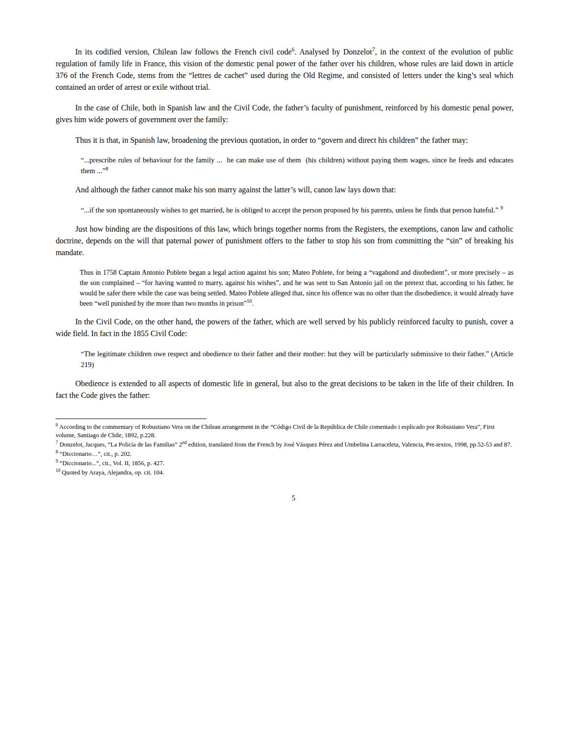In its codified version, Chilean law follows the French civil code6. Analysed by Donzelot7, in the context of the evolution of public regulation of family life in France, this vision of the domestic penal power of the father over his children, whose rules are laid down in article 376 of the French Code, stems from the “lettres de cachet” used during the Old Regime, and consisted of letters under the king’s seal which contained an order of arrest or exile without trial.
In the case of Chile, both in Spanish law and the Civil Code, the father’s faculty of punishment, reinforced by his domestic penal power, gives him wide powers of government over the family:
Thus it is that, in Spanish law, broadening the previous quotation, in order to “govern and direct his children” the father may:
“...prescribe rules of behaviour for the family ... he can make use of them (his children) without paying them wages, since he feeds and educates them ...”8
And although the father cannot make his son marry against the latter’s will, canon law lays down that:
“...if the son spontaneously wishes to get married, he is obliged to accept the person proposed by his parents, unless he finds that person hateful.” 9
Just how binding are the dispositions of this law, which brings together norms from the Registers, the exemptions, canon law and catholic doctrine, depends on the will that paternal power of punishment offers to the father to stop his son from committing the “sin” of breaking his mandate.
Thus in 1758 Captain Antonio Poblete began a legal action against his son; Mateo Poblete, for being a “vagabond and disobedient”, or more precisely – as the son complained – “for having wanted to marry, against his wishes”, and he was sent to San Antonio jail on the pretext that, according to his father, he would be safer there while the case was being settled. Mateo Poblete alleged that, since his offence was no other than the disobedience, it would already have been “well punished by the more than two months in prison”10.
In the Civil Code, on the other hand, the powers of the father, which are well served by his publicly reinforced faculty to punish, cover a wide field. In fact in the 1855 Civil Code:
“The legitimate children owe respect and obedience to their father and their mother: but they will be particularly submissive to their father.” (Article 219)
Obedience is extended to all aspects of domestic life in general, but also to the great decisions to be taken in the life of their children. In fact the Code gives the father:
6 According to the commentary of Robustiano Vera on the Chilean arrangement in the “Código Civil de la República de Chile comentado i esplicado por Robustiano Vera”, First volume, Santiago de Chile, 1892, p.228.
7 Donzelot, Jacques, “La Policía de las Familias” 2nd edition, translated from the French by José Vásquez Pérez and Umbelina Larraceleta, Valencia, Pre-textos, 1998, pp.52-53 and 87.
8 “Diccionario…”, cit., p. 202.
9 “Diccionario...”, cit., Vol. II, 1856, p. 427.
10 Quoted by Araya, Alejandra, op. cit. 104.
5